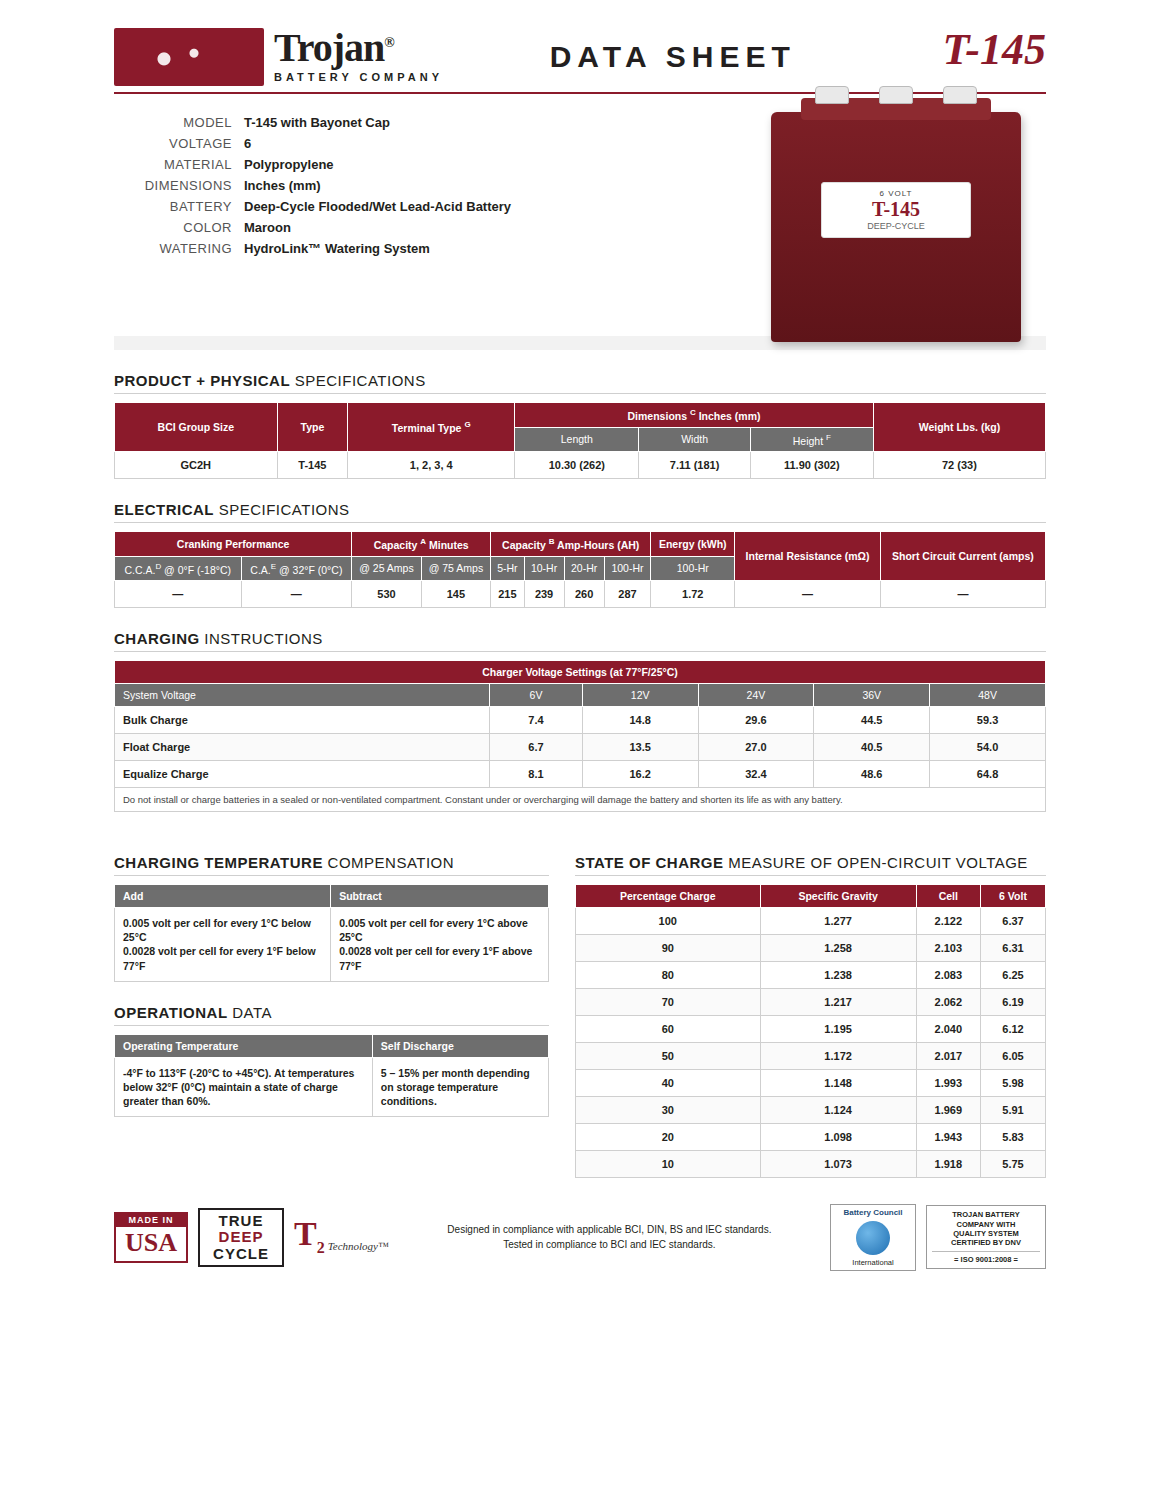Trojan®
BATTERY COMPANY
DATA SHEET
T-145
| MODEL | T-145 with Bayonet Cap |
| VOLTAGE | 6 |
| MATERIAL | Polypropylene |
| DIMENSIONS | Inches (mm) |
| BATTERY | Deep-Cycle Flooded/Wet Lead-Acid Battery |
| COLOR | Maroon |
| WATERING | HydroLink™ Watering System |
6 VOLT
T-145
DEEP-CYCLE
PRODUCT + PHYSICAL SPECIFICATIONS
| BCI Group Size | Type | Terminal Type G | Dimensions C Inches (mm) | Weight Lbs. (kg) |
| --- | --- | --- | --- | --- |
| Length | Width | Height F |
| GC2H | T-145 | 1, 2, 3, 4 | 10.30 (262) | 7.11 (181) | 11.90 (302) | 72 (33) |
ELECTRICAL SPECIFICATIONS
| Cranking Performance | Capacity A Minutes | Capacity B Amp-Hours (AH) | Energy (kWh) | Internal Resistance (mΩ) | Short Circuit Current (amps) |
| --- | --- | --- | --- | --- | --- |
| C.C.A. D @ 0°F (-18°C) | C.A. E @ 32°F (0°C) | @ 25 Amps | @ 75 Amps | 5-Hr | 10-Hr | 20-Hr | 100-Hr | 100-Hr |
| — | — | 530 | 145 | 215 | 239 | 260 | 287 | 1.72 | — | — |
CHARGING INSTRUCTIONS
| Charger Voltage Settings (at 77°F/25°C) |
| --- |
| System Voltage | 6V | 12V | 24V | 36V | 48V |
| Bulk Charge | 7.4 | 14.8 | 29.6 | 44.5 | 59.3 |
| Float Charge | 6.7 | 13.5 | 27.0 | 40.5 | 54.0 |
| Equalize Charge | 8.1 | 16.2 | 32.4 | 48.6 | 64.8 |
Do not install or charge batteries in a sealed or non-ventilated compartment. Constant under or overcharging will damage the battery and shorten its life as with any battery.
CHARGING TEMPERATURE COMPENSATION
| Add | Subtract |
| --- | --- |
| 0.005 volt per cell for every 1°C below 25°C 0.0028 volt per cell for every 1°F below 77°F | 0.005 volt per cell for every 1°C above 25°C 0.0028 volt per cell for every 1°F above 77°F |
OPERATIONAL DATA
| Operating Temperature | Self Discharge |
| --- | --- |
| -4°F to 113°F (-20°C to +45°C). At temperatures below 32°F (0°C) maintain a state of charge greater than 60%. | 5 – 15% per month depending on storage temperature conditions. |
STATE OF CHARGE MEASURE OF OPEN-CIRCUIT VOLTAGE
| Percentage Charge | Specific Gravity | Cell | 6 Volt |
| --- | --- | --- | --- |
| 100 | 1.277 | 2.122 | 6.37 |
| 90 | 1.258 | 2.103 | 6.31 |
| 80 | 1.238 | 2.083 | 6.25 |
| 70 | 1.217 | 2.062 | 6.19 |
| 60 | 1.195 | 2.040 | 6.12 |
| 50 | 1.172 | 2.017 | 6.05 |
| 40 | 1.148 | 1.993 | 5.98 |
| 30 | 1.124 | 1.969 | 5.91 |
| 20 | 1.098 | 1.943 | 5.83 |
| 10 | 1.073 | 1.918 | 5.75 |
MADE IN
USA
TRUE
DEEP
CYCLE
T2
Technology™
Designed in compliance with applicable BCI, DIN, BS and IEC standards.
Tested in compliance to BCI and IEC standards.
Battery Council
International
TROJAN BATTERY
COMPANY WITH
QUALITY SYSTEM
CERTIFIED BY DNV
= ISO 9001:2008 =